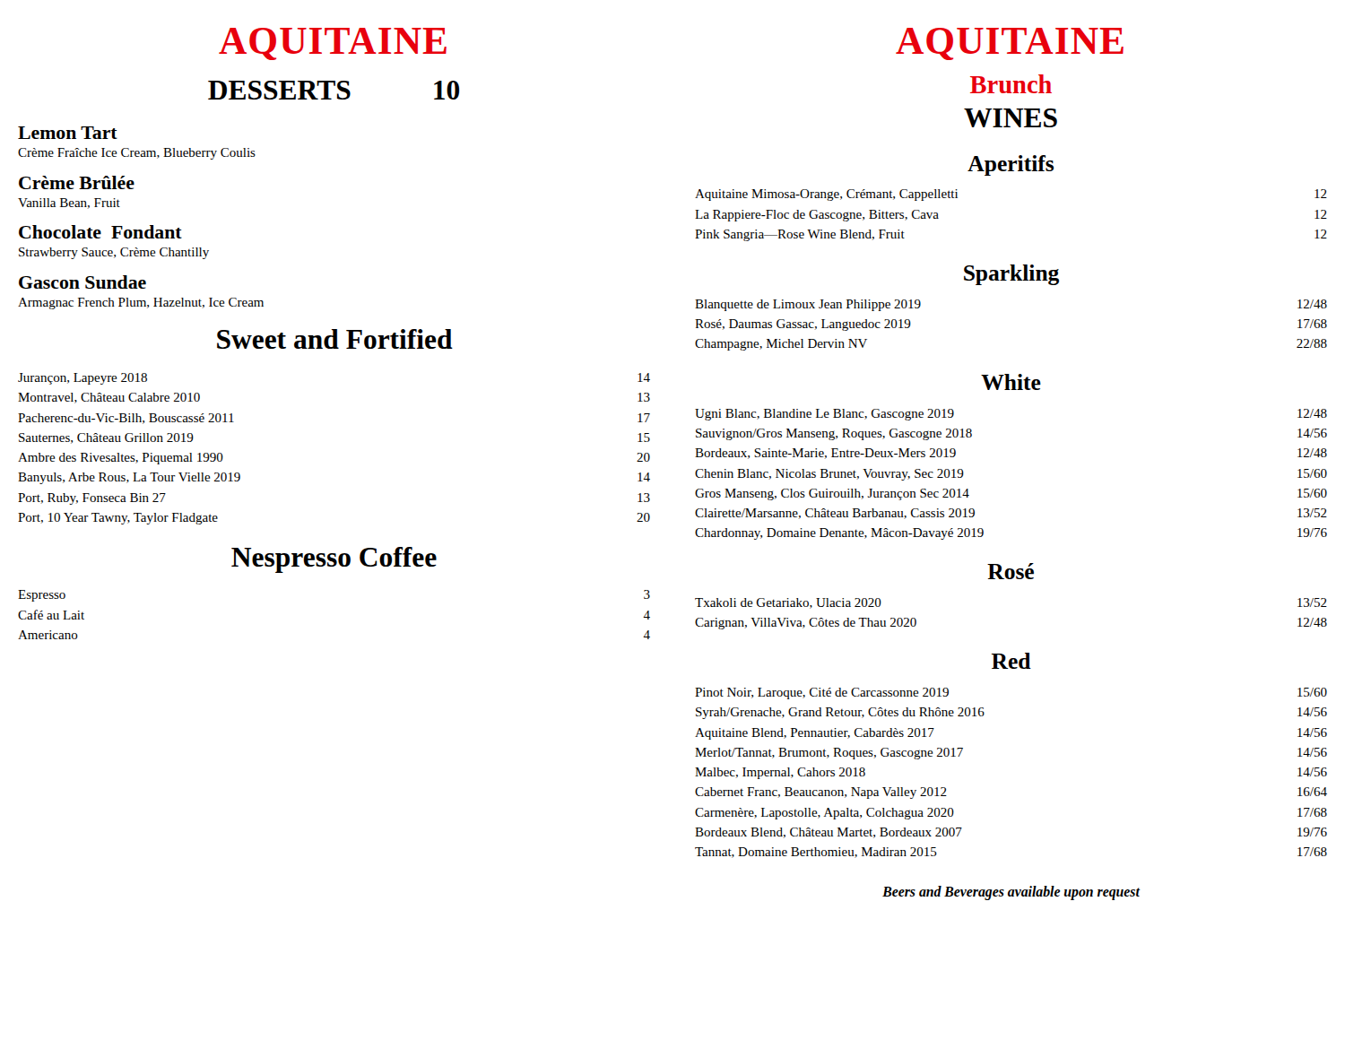AQUITAINE
DESSERTS 10
Lemon Tart
Crème Fraîche Ice Cream, Blueberry Coulis
Crème Brûlée
Vanilla Bean, Fruit
Chocolate Fondant
Strawberry Sauce, Crème Chantilly
Gascon Sundae
Armagnac French Plum, Hazelnut, Ice Cream
Sweet and Fortified
| Jurançon, Lapeyre 2018 | 14 |
| Montravel, Château Calabre 2010 | 13 |
| Pacherenc-du-Vic-Bilh, Bouscassé 2011 | 17 |
| Sauternes, Château Grillon 2019 | 15 |
| Ambre des Rivesaltes, Piquemal 1990 | 20 |
| Banyuls, Arbe Rous, La Tour Vielle 2019 | 14 |
| Port, Ruby, Fonseca Bin 27 | 13 |
| Port, 10 Year Tawny, Taylor Fladgate | 20 |
Nespresso Coffee
| Espresso | 3 |
| Café au Lait | 4 |
| Americano | 4 |
AQUITAINE
Brunch
WINES
Aperitifs
| Aquitaine Mimosa-Orange, Crémant, Cappelletti | 12 |
| La Rappiere-Floc de Gascogne, Bitters, Cava | 12 |
| Pink Sangria—Rose Wine Blend, Fruit | 12 |
Sparkling
| Blanquette de Limoux Jean Philippe 2019 | 12/48 |
| Rosé, Daumas Gassac, Languedoc 2019 | 17/68 |
| Champagne, Michel Dervin NV | 22/88 |
White
| Ugni Blanc, Blandine Le Blanc, Gascogne 2019 | 12/48 |
| Sauvignon/Gros Manseng, Roques, Gascogne 2018 | 14/56 |
| Bordeaux, Sainte-Marie, Entre-Deux-Mers 2019 | 12/48 |
| Chenin Blanc, Nicolas Brunet, Vouvray, Sec 2019 | 15/60 |
| Gros Manseng, Clos Guirouilh, Jurançon Sec 2014 | 15/60 |
| Clairette/Marsanne, Château Barbanau, Cassis 2019 | 13/52 |
| Chardonnay, Domaine Denante, Mâcon-Davayé 2019 | 19/76 |
Rosé
| Txakoli de Getariako, Ulacia 2020 | 13/52 |
| Carignan, VillaViva, Côtes de Thau 2020 | 12/48 |
Red
| Pinot Noir, Laroque, Cité de Carcassonne 2019 | 15/60 |
| Syrah/Grenache, Grand Retour, Côtes du Rhône 2016 | 14/56 |
| Aquitaine Blend, Pennautier, Cabardès 2017 | 14/56 |
| Merlot/Tannat, Brumont, Roques, Gascogne 2017 | 14/56 |
| Malbec, Impernal, Cahors 2018 | 14/56 |
| Cabernet Franc, Beaucanon, Napa Valley 2012 | 16/64 |
| Carmenère, Lapostolle, Apalta, Colchagua 2020 | 17/68 |
| Bordeaux Blend, Château Martet, Bordeaux 2007 | 19/76 |
| Tannat, Domaine Berthomieu, Madiran 2015 | 17/68 |
Beers and Beverages available upon request